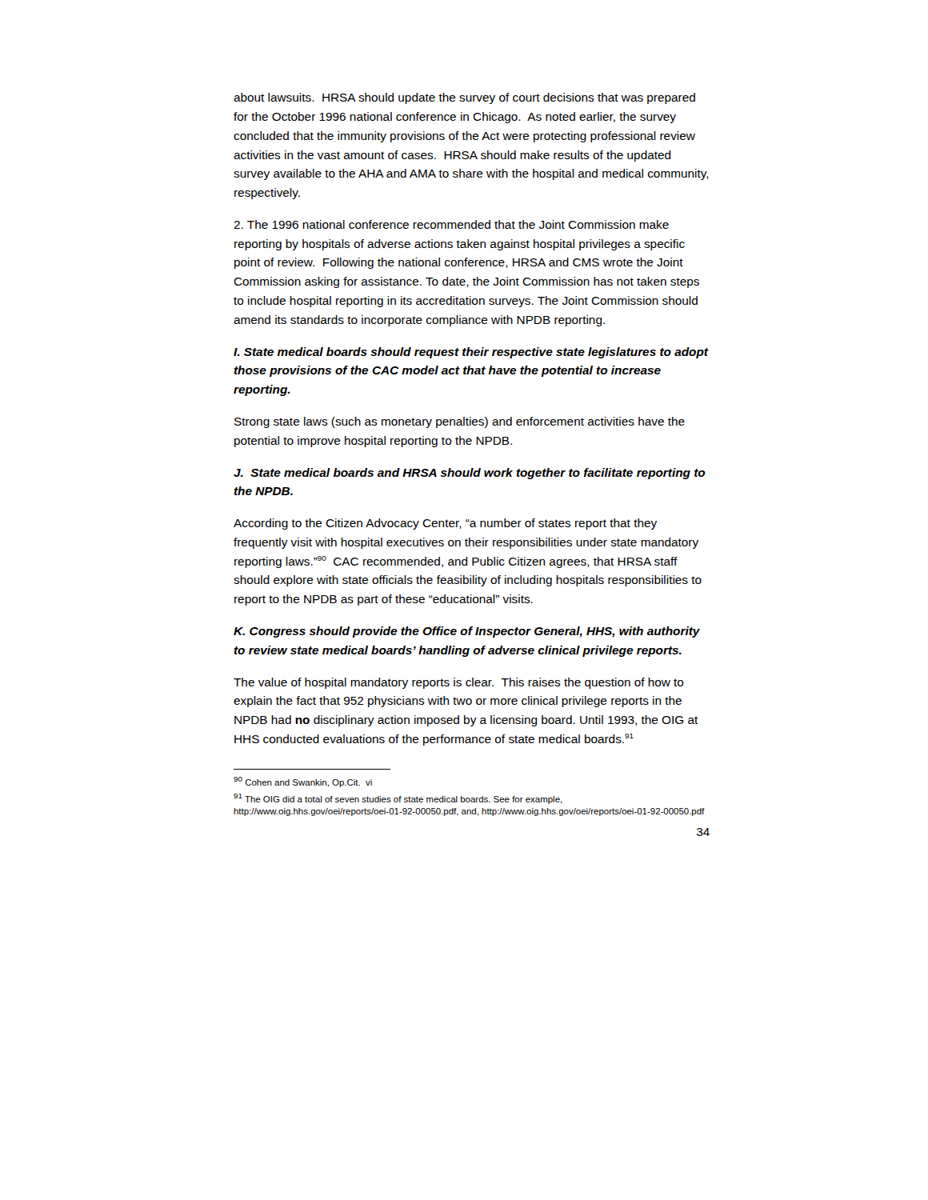about lawsuits. HRSA should update the survey of court decisions that was prepared for the October 1996 national conference in Chicago. As noted earlier, the survey concluded that the immunity provisions of the Act were protecting professional review activities in the vast amount of cases. HRSA should make results of the updated survey available to the AHA and AMA to share with the hospital and medical community, respectively.
2. The 1996 national conference recommended that the Joint Commission make reporting by hospitals of adverse actions taken against hospital privileges a specific point of review. Following the national conference, HRSA and CMS wrote the Joint Commission asking for assistance. To date, the Joint Commission has not taken steps to include hospital reporting in its accreditation surveys. The Joint Commission should amend its standards to incorporate compliance with NPDB reporting.
I. State medical boards should request their respective state legislatures to adopt those provisions of the CAC model act that have the potential to increase reporting.
Strong state laws (such as monetary penalties) and enforcement activities have the potential to improve hospital reporting to the NPDB.
J. State medical boards and HRSA should work together to facilitate reporting to the NPDB.
According to the Citizen Advocacy Center, “a number of states report that they frequently visit with hospital executives on their responsibilities under state mandatory reporting laws.”90 CAC recommended, and Public Citizen agrees, that HRSA staff should explore with state officials the feasibility of including hospitals responsibilities to report to the NPDB as part of these “educational” visits.
K. Congress should provide the Office of Inspector General, HHS, with authority to review state medical boards’ handling of adverse clinical privilege reports.
The value of hospital mandatory reports is clear. This raises the question of how to explain the fact that 952 physicians with two or more clinical privilege reports in the NPDB had no disciplinary action imposed by a licensing board. Until 1993, the OIG at HHS conducted evaluations of the performance of state medical boards.91
90 Cohen and Swankin, Op.Cit. vi
91 The OIG did a total of seven studies of state medical boards. See for example, http://www.oig.hhs.gov/oei/reports/oei-01-92-00050.pdf, and, http://www.oig.hhs.gov/oei/reports/oei-01-92-00050.pdf
34